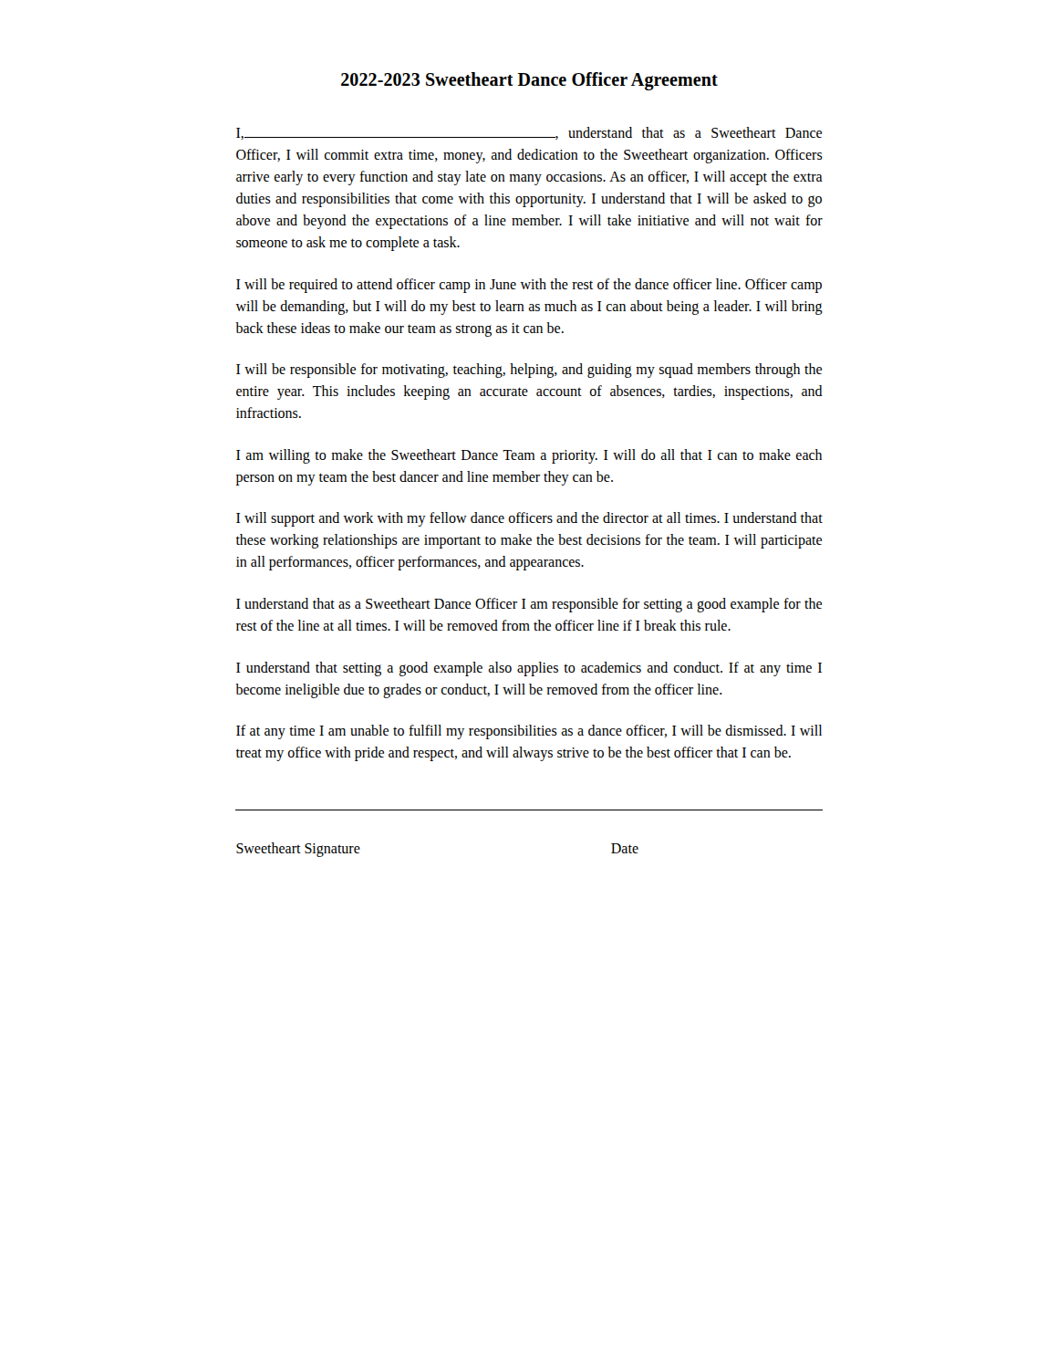2022-2023 Sweetheart Dance Officer Agreement
I, , understand that as a Sweetheart Dance Officer, I will commit extra time, money, and dedication to the Sweetheart organization. Officers arrive early to every function and stay late on many occasions. As an officer, I will accept the extra duties and responsibilities that come with this opportunity. I understand that I will be asked to go above and beyond the expectations of a line member. I will take initiative and will not wait for someone to ask me to complete a task.
I will be required to attend officer camp in June with the rest of the dance officer line. Officer camp will be demanding, but I will do my best to learn as much as I can about being a leader. I will bring back these ideas to make our team as strong as it can be.
I will be responsible for motivating, teaching, helping, and guiding my squad members through the entire year. This includes keeping an accurate account of absences, tardies, inspections, and infractions.
I am willing to make the Sweetheart Dance Team a priority. I will do all that I can to make each person on my team the best dancer and line member they can be.
I will support and work with my fellow dance officers and the director at all times. I understand that these working relationships are important to make the best decisions for the team. I will participate in all performances, officer performances, and appearances.
I understand that as a Sweetheart Dance Officer I am responsible for setting a good example for the rest of the line at all times. I will be removed from the officer line if I break this rule.
I understand that setting a good example also applies to academics and conduct. If at any time I become ineligible due to grades or conduct, I will be removed from the officer line.
If at any time I am unable to fulfill my responsibilities as a dance officer, I will be dismissed. I will treat my office with pride and respect, and will always strive to be the best officer that I can be.
Sweetheart Signature
Date